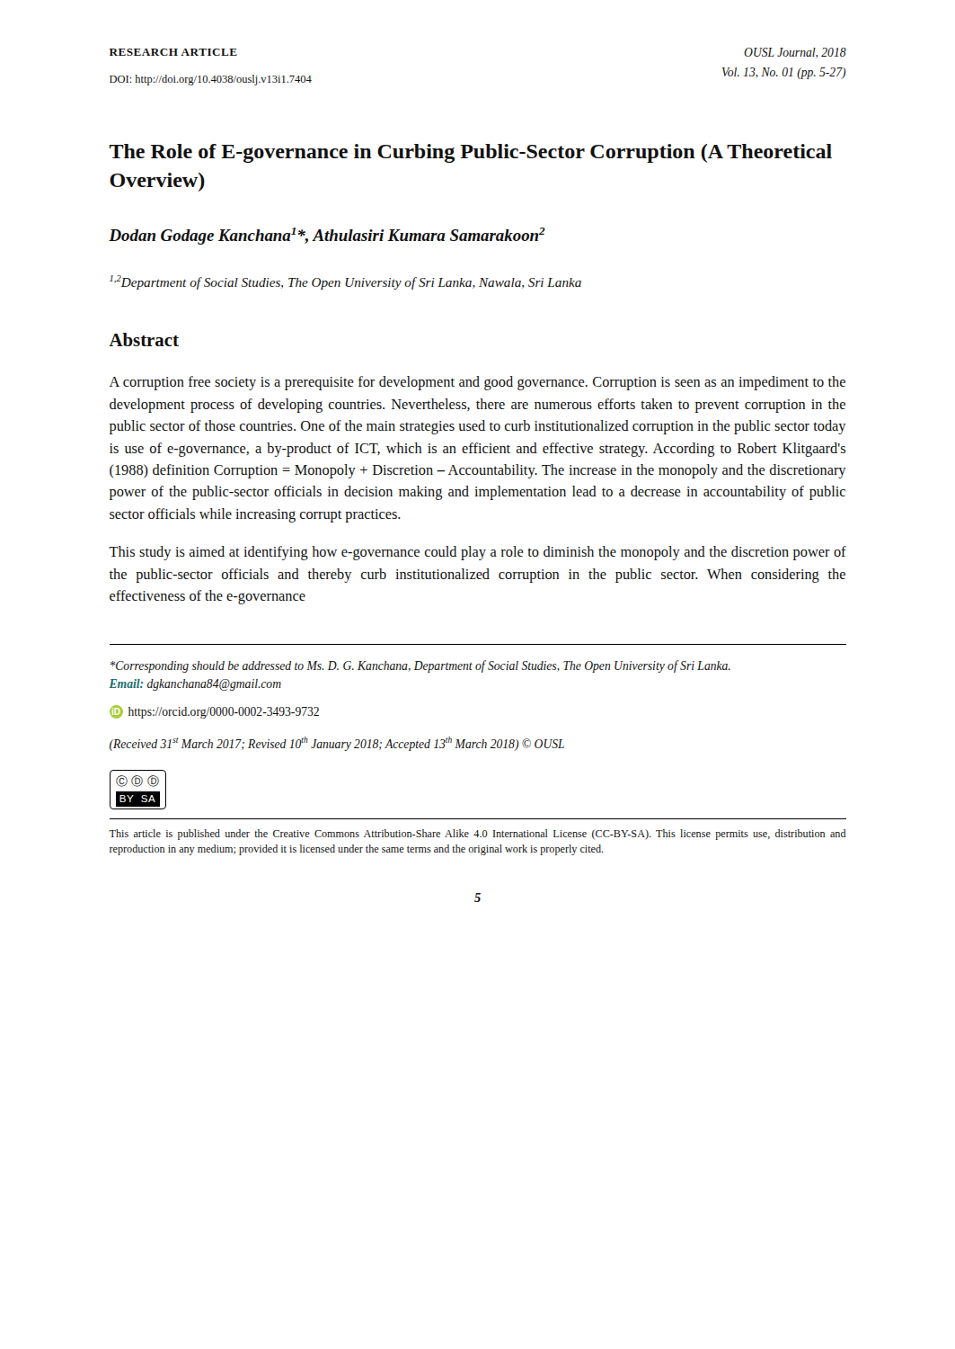RESEARCH ARTICLE DOI: http://doi.org/10.4038/ouslj.v13i1.7404
OUSL Journal, 2018
Vol. 13, No. 01 (pp. 5-27)
The Role of E-governance in Curbing Public-Sector Corruption (A Theoretical Overview)
Dodan Godage Kanchana1*, Athulasiri Kumara Samarakoon2
1,2Department of Social Studies, The Open University of Sri Lanka, Nawala, Sri Lanka
Abstract
A corruption free society is a prerequisite for development and good governance. Corruption is seen as an impediment to the development process of developing countries. Nevertheless, there are numerous efforts taken to prevent corruption in the public sector of those countries. One of the main strategies used to curb institutionalized corruption in the public sector today is use of e-governance, a by-product of ICT, which is an efficient and effective strategy. According to Robert Klitgaard's (1988) definition Corruption = Monopoly + Discretion – Accountability. The increase in the monopoly and the discretionary power of the public-sector officials in decision making and implementation lead to a decrease in accountability of public sector officials while increasing corrupt practices.
This study is aimed at identifying how e-governance could play a role to diminish the monopoly and the discretion power of the public-sector officials and thereby curb institutionalized corruption in the public sector. When considering the effectiveness of the e-governance
*Corresponding should be addressed to Ms. D. G. Kanchana, Department of Social Studies, The Open University of Sri Lanka.
Email: dgkanchana84@gmail.com
iD https://orcid.org/0000-0002-3493-9732
(Received 31st March 2017; Revised 10th January 2018; Accepted 13th March 2018) © OUSL
Ⓒ Ⓓ Ⓓ BY SA
This article is published under the Creative Commons Attribution-Share Alike 4.0 International License (CC-BY-SA). This license permits use, distribution and reproduction in any medium; provided it is licensed under the same terms and the original work is properly cited.
5